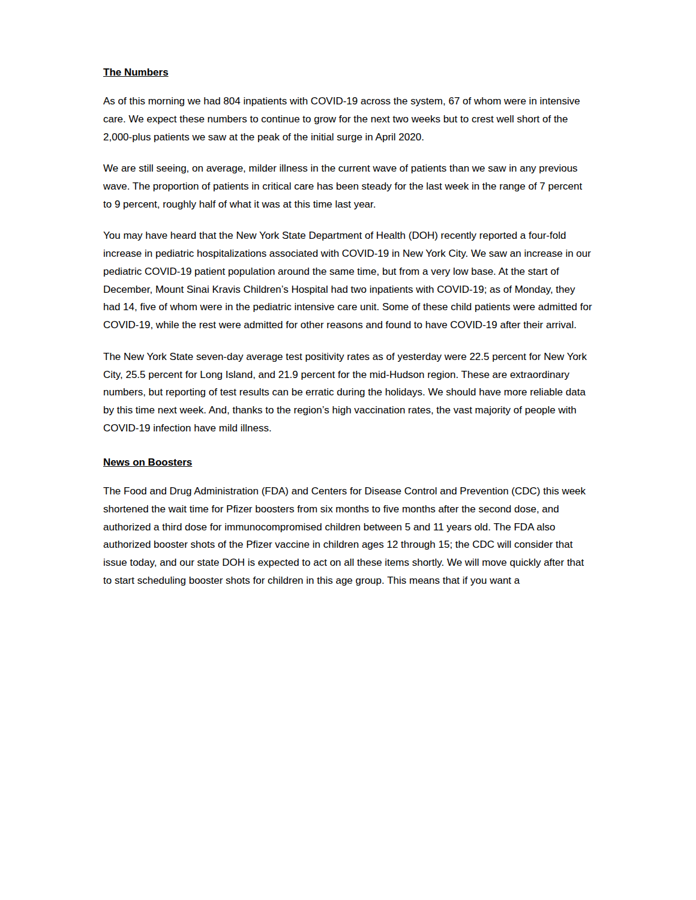The Numbers
As of this morning we had 804 inpatients with COVID-19 across the system, 67 of whom were in intensive care. We expect these numbers to continue to grow for the next two weeks but to crest well short of the 2,000-plus patients we saw at the peak of the initial surge in April 2020.
We are still seeing, on average, milder illness in the current wave of patients than we saw in any previous wave. The proportion of patients in critical care has been steady for the last week in the range of 7 percent to 9 percent, roughly half of what it was at this time last year.
You may have heard that the New York State Department of Health (DOH) recently reported a four-fold increase in pediatric hospitalizations associated with COVID-19 in New York City. We saw an increase in our pediatric COVID-19 patient population around the same time, but from a very low base. At the start of December, Mount Sinai Kravis Children’s Hospital had two inpatients with COVID-19; as of Monday, they had 14, five of whom were in the pediatric intensive care unit. Some of these child patients were admitted for COVID-19, while the rest were admitted for other reasons and found to have COVID-19 after their arrival.
The New York State seven-day average test positivity rates as of yesterday were 22.5 percent for New York City, 25.5 percent for Long Island, and 21.9 percent for the mid-Hudson region. These are extraordinary numbers, but reporting of test results can be erratic during the holidays. We should have more reliable data by this time next week. And, thanks to the region’s high vaccination rates, the vast majority of people with COVID-19 infection have mild illness.
News on Boosters
The Food and Drug Administration (FDA) and Centers for Disease Control and Prevention (CDC) this week shortened the wait time for Pfizer boosters from six months to five months after the second dose, and authorized a third dose for immunocompromised children between 5 and 11 years old. The FDA also authorized booster shots of the Pfizer vaccine in children ages 12 through 15; the CDC will consider that issue today, and our state DOH is expected to act on all these items shortly. We will move quickly after that to start scheduling booster shots for children in this age group. This means that if you want a